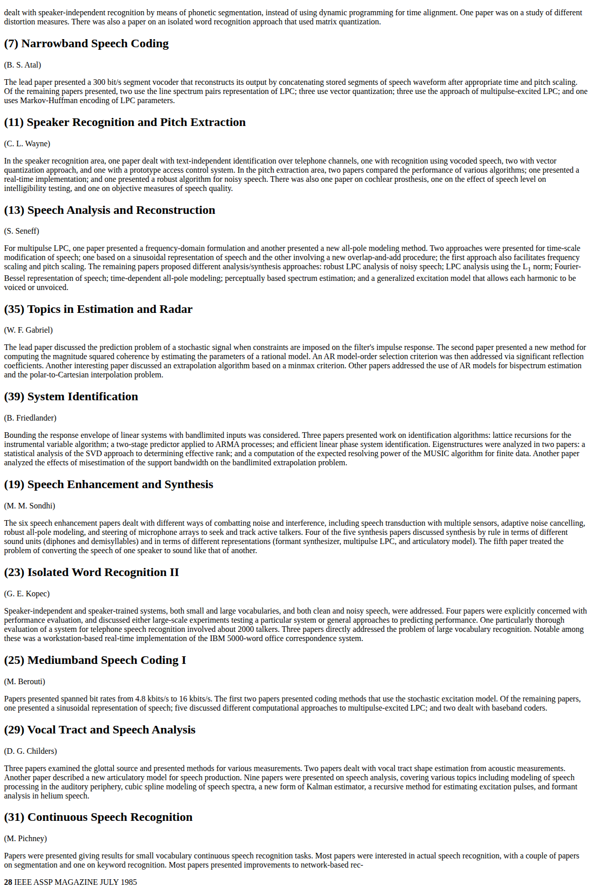dealt with speaker-independent recognition by means of phonetic segmentation, instead of using dynamic programming for time alignment. One paper was on a study of different distortion measures. There was also a paper on an isolated word recognition approach that used matrix quantization.
(7) Narrowband Speech Coding
(B. S. Atal)
The lead paper presented a 300 bit/s segment vocoder that reconstructs its output by concatenating stored segments of speech waveform after appropriate time and pitch scaling. Of the remaining papers presented, two use the line spectrum pairs representation of LPC; three use vector quantization; three use the approach of multipulse-excited LPC; and one uses Markov-Huffman encoding of LPC parameters.
(11) Speaker Recognition and Pitch Extraction
(C. L. Wayne)
In the speaker recognition area, one paper dealt with text-independent identification over telephone channels, one with recognition using vocoded speech, two with vector quantization approach, and one with a prototype access control system. In the pitch extraction area, two papers compared the performance of various algorithms; one presented a real-time implementation; and one presented a robust algorithm for noisy speech. There was also one paper on cochlear prosthesis, one on the effect of speech level on intelligibility testing, and one on objective measures of speech quality.
(13) Speech Analysis and Reconstruction
(S. Seneff)
For multipulse LPC, one paper presented a frequency-domain formulation and another presented a new all-pole modeling method. Two approaches were presented for time-scale modification of speech; one based on a sinusoidal representation of speech and the other involving a new overlap-and-add procedure; the first approach also facilitates frequency scaling and pitch scaling. The remaining papers proposed different analysis/synthesis approaches: robust LPC analysis of noisy speech; LPC analysis using the L1 norm; Fourier-Bessel representation of speech; time-dependent all-pole modeling; perceptually based spectrum estimation; and a generalized excitation model that allows each harmonic to be voiced or unvoiced.
(35) Topics in Estimation and Radar
(W. F. Gabriel)
The lead paper discussed the prediction problem of a stochastic signal when constraints are imposed on the filter's impulse response. The second paper presented a new method for computing the magnitude squared coherence by estimating the parameters of a rational model. An AR model-order selection criterion was then addressed via significant reflection coefficients. Another interesting paper discussed an extrapolation algorithm based on a minmax criterion. Other papers addressed the use of AR models for bispectrum estimation and the polar-to-Cartesian interpolation problem.
(39) System Identification
(B. Friedlander)
Bounding the response envelope of linear systems with bandlimited inputs was considered. Three papers presented work on identification algorithms: lattice recursions for the instrumental variable algorithm; a two-stage predictor applied to ARMA processes; and efficient linear phase system identification. Eigenstructures were analyzed in two papers: a statistical analysis of the SVD approach to determining effective rank; and a computation of the expected resolving power of the MUSIC algorithm for finite data. Another paper analyzed the effects of misestimation of the support bandwidth on the bandlimited extrapolation problem.
(19) Speech Enhancement and Synthesis
(M. M. Sondhi)
The six speech enhancement papers dealt with different ways of combatting noise and interference, including speech transduction with multiple sensors, adaptive noise cancelling, robust all-pole modeling, and steering of microphone arrays to seek and track active talkers. Four of the five synthesis papers discussed synthesis by rule in terms of different sound units (diphones and demisyllables) and in terms of different representations (formant synthesizer, multipulse LPC, and articulatory model). The fifth paper treated the problem of converting the speech of one speaker to sound like that of another.
(23) Isolated Word Recognition II
(G. E. Kopec)
Speaker-independent and speaker-trained systems, both small and large vocabularies, and both clean and noisy speech, were addressed. Four papers were explicitly concerned with performance evaluation, and discussed either large-scale experiments testing a particular system or general approaches to predicting performance. One particularly thorough evaluation of a system for telephone speech recognition involved about 2000 talkers. Three papers directly addressed the problem of large vocabulary recognition. Notable among these was a workstation-based real-time implementation of the IBM 5000-word office correspondence system.
(25) Mediumband Speech Coding I
(M. Berouti)
Papers presented spanned bit rates from 4.8 kbits/s to 16 kbits/s. The first two papers presented coding methods that use the stochastic excitation model. Of the remaining papers, one presented a sinusoidal representation of speech; five discussed different computational approaches to multipulse-excited LPC; and two dealt with baseband coders.
(29) Vocal Tract and Speech Analysis
(D. G. Childers)
Three papers examined the glottal source and presented methods for various measurements. Two papers dealt with vocal tract shape estimation from acoustic measurements. Another paper described a new articulatory model for speech production. Nine papers were presented on speech analysis, covering various topics including modeling of speech processing in the auditory periphery, cubic spline modeling of speech spectra, a new form of Kalman estimator, a recursive method for estimating excitation pulses, and formant analysis in helium speech.
(31) Continuous Speech Recognition
(M. Pichney)
Papers were presented giving results for small vocabulary continuous speech recognition tasks. Most papers were interested in actual speech recognition, with a couple of papers on segmentation and one on keyword recognition. Most papers presented improvements to network-based rec-
28 IEEE ASSP MAGAZINE JULY 1985